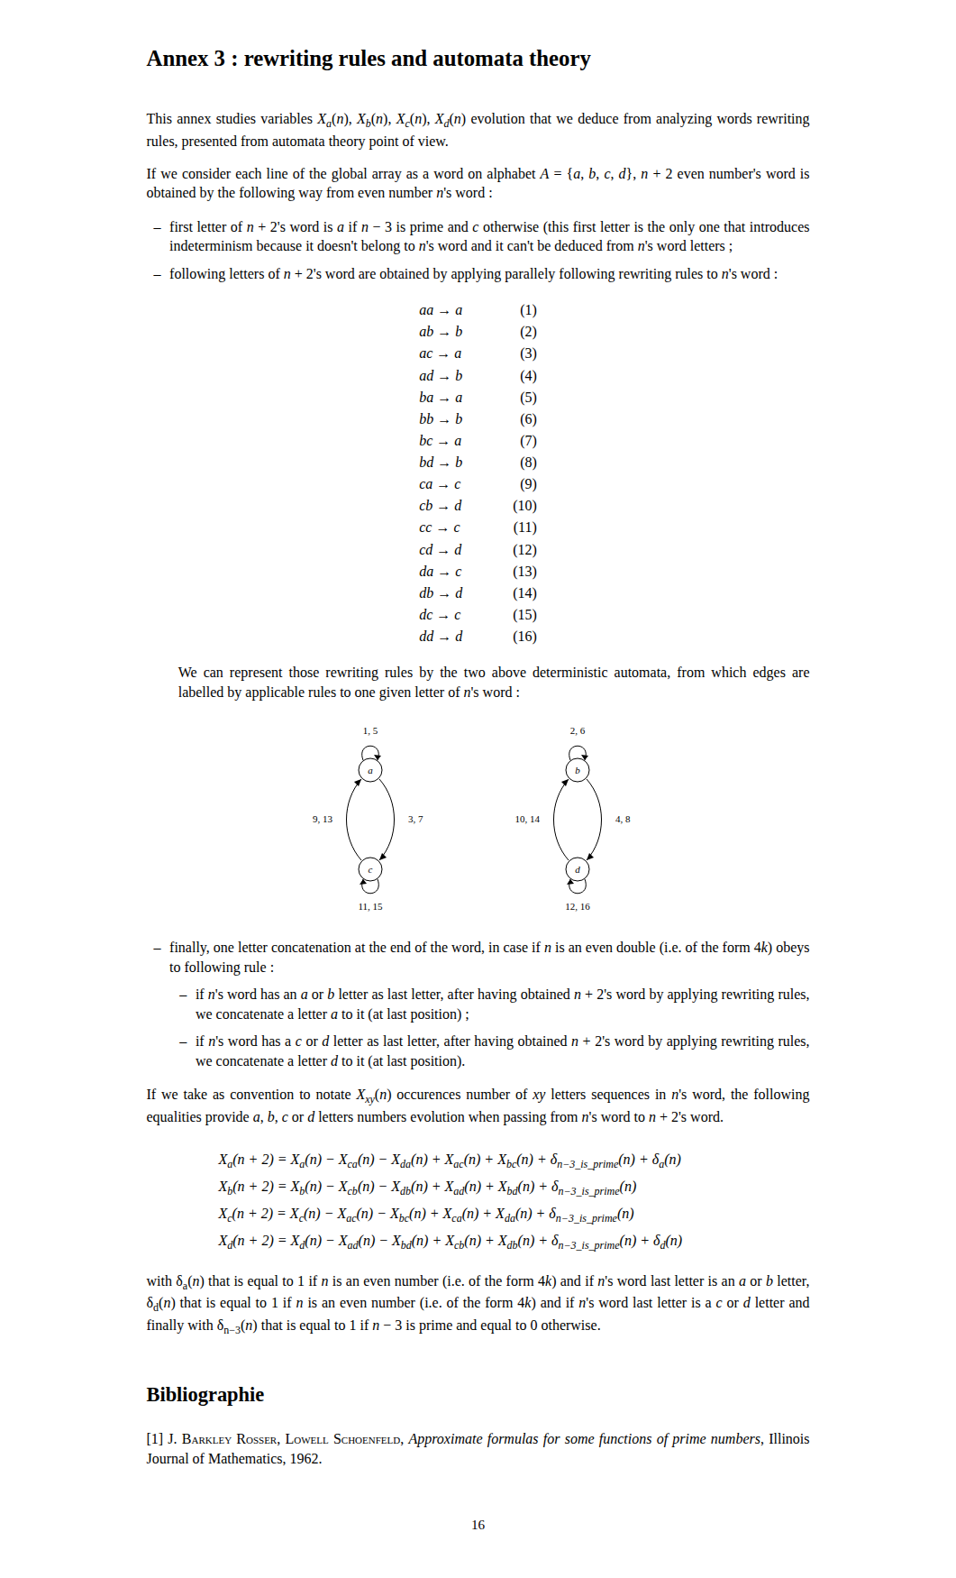Annex 3 : rewriting rules and automata theory
This annex studies variables Xa(n), Xb(n), Xc(n), Xd(n) evolution that we deduce from analyzing words rewriting rules, presented from automata theory point of view.
If we consider each line of the global array as a word on alphabet A = {a, b, c, d}, n + 2 even number's word is obtained by the following way from even number n's word :
first letter of n + 2's word is a if n − 3 is prime and c otherwise (this first letter is the only one that introduces indeterminism because it doesn't belong to n's word and it can't be deduced from n's word letters ;
following letters of n + 2's word are obtained by applying parallely following rewriting rules to n's word :
| aa → a | (1) |
| ab → b | (2) |
| ac → a | (3) |
| ad → b | (4) |
| ba → a | (5) |
| bb → b | (6) |
| bc → a | (7) |
| bd → b | (8) |
| ca → c | (9) |
| cb → d | (10) |
| cc → c | (11) |
| cd → d | (12) |
| da → c | (13) |
| db → d | (14) |
| dc → c | (15) |
| dd → d | (16) |
We can represent those rewriting rules by the two above deterministic automata, from which edges are labelled by applicable rules to one given letter of n's word :
a c 1, 5 11, 15 3, 7 9, 13 b d 2, 6 12, 16 4, 8 10, 14
finally, one letter concatenation at the end of the word, in case if n is an even double (i.e. of the form 4k) obeys to following rule :
if n's word has an a or b letter as last letter, after having obtained n + 2's word by applying rewriting rules, we concatenate a letter a to it (at last position) ;
if n's word has a c or d letter as last letter, after having obtained n + 2's word by applying rewriting rules, we concatenate a letter d to it (at last position).
If we take as convention to notate Xxy(n) occurences number of xy letters sequences in n's word, the following equalities provide a, b, c or d letters numbers evolution when passing from n's word to n + 2's word.
Xa(n + 2) = Xa(n) − Xca(n) − Xda(n) + Xac(n) + Xbc(n) + δn−3_is_prime(n) + δa(n)
Xb(n + 2) = Xb(n) − Xcb(n) − Xdb(n) + Xad(n) + Xbd(n) + δn−3_is_prime(n)
Xc(n + 2) = Xc(n) − Xac(n) − Xbc(n) + Xca(n) + Xda(n) + δn−3_is_prime(n)
Xd(n + 2) = Xd(n) − Xad(n) − Xbd(n) + Xcb(n) + Xdb(n) + δn−3_is_prime(n) + δd(n)
with δa(n) that is equal to 1 if n is an even number (i.e. of the form 4k) and if n's word last letter is an a or b letter, δd(n) that is equal to 1 if n is an even number (i.e. of the form 4k) and if n's word last letter is a c or d letter and finally with δn−3(n) that is equal to 1 if n − 3 is prime and equal to 0 otherwise.
Bibliographie
[1] J. Barkley Rosser, Lowell Schoenfeld, Approximate formulas for some functions of prime numbers, Illinois Journal of Mathematics, 1962.
16